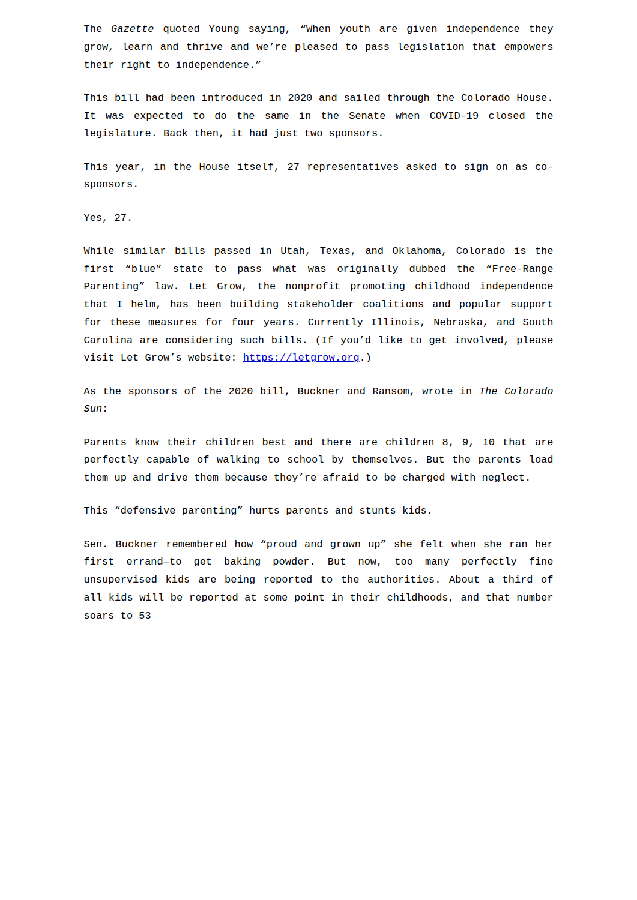The Gazette quoted Young saying, “When youth are given independence they grow, learn and thrive and we’re pleased to pass legislation that empowers their right to independence.”
This bill had been introduced in 2020 and sailed through the Colorado House. It was expected to do the same in the Senate when COVID-19 closed the legislature. Back then, it had just two sponsors.
This year, in the House itself, 27 representatives asked to sign on as co-sponsors.
Yes, 27.
While similar bills passed in Utah, Texas, and Oklahoma, Colorado is the first “blue” state to pass what was originally dubbed the “Free-Range Parenting” law. Let Grow, the nonprofit promoting childhood independence that I helm, has been building stakeholder coalitions and popular support for these measures for four years. Currently Illinois, Nebraska, and South Carolina are considering such bills. (If you’d like to get involved, please visit Let Grow’s website: https://letgrow.org.)
As the sponsors of the 2020 bill, Buckner and Ransom, wrote in The Colorado Sun:
Parents know their children best and there are children 8, 9, 10 that are perfectly capable of walking to school by themselves. But the parents load them up and drive them because they’re afraid to be charged with neglect.
This “defensive parenting” hurts parents and stunts kids.
Sen. Buckner remembered how “proud and grown up” she felt when she ran her first errand—to get baking powder. But now, too many perfectly fine unsupervised kids are being reported to the authorities. About a third of all kids will be reported at some point in their childhoods, and that number soars to 53